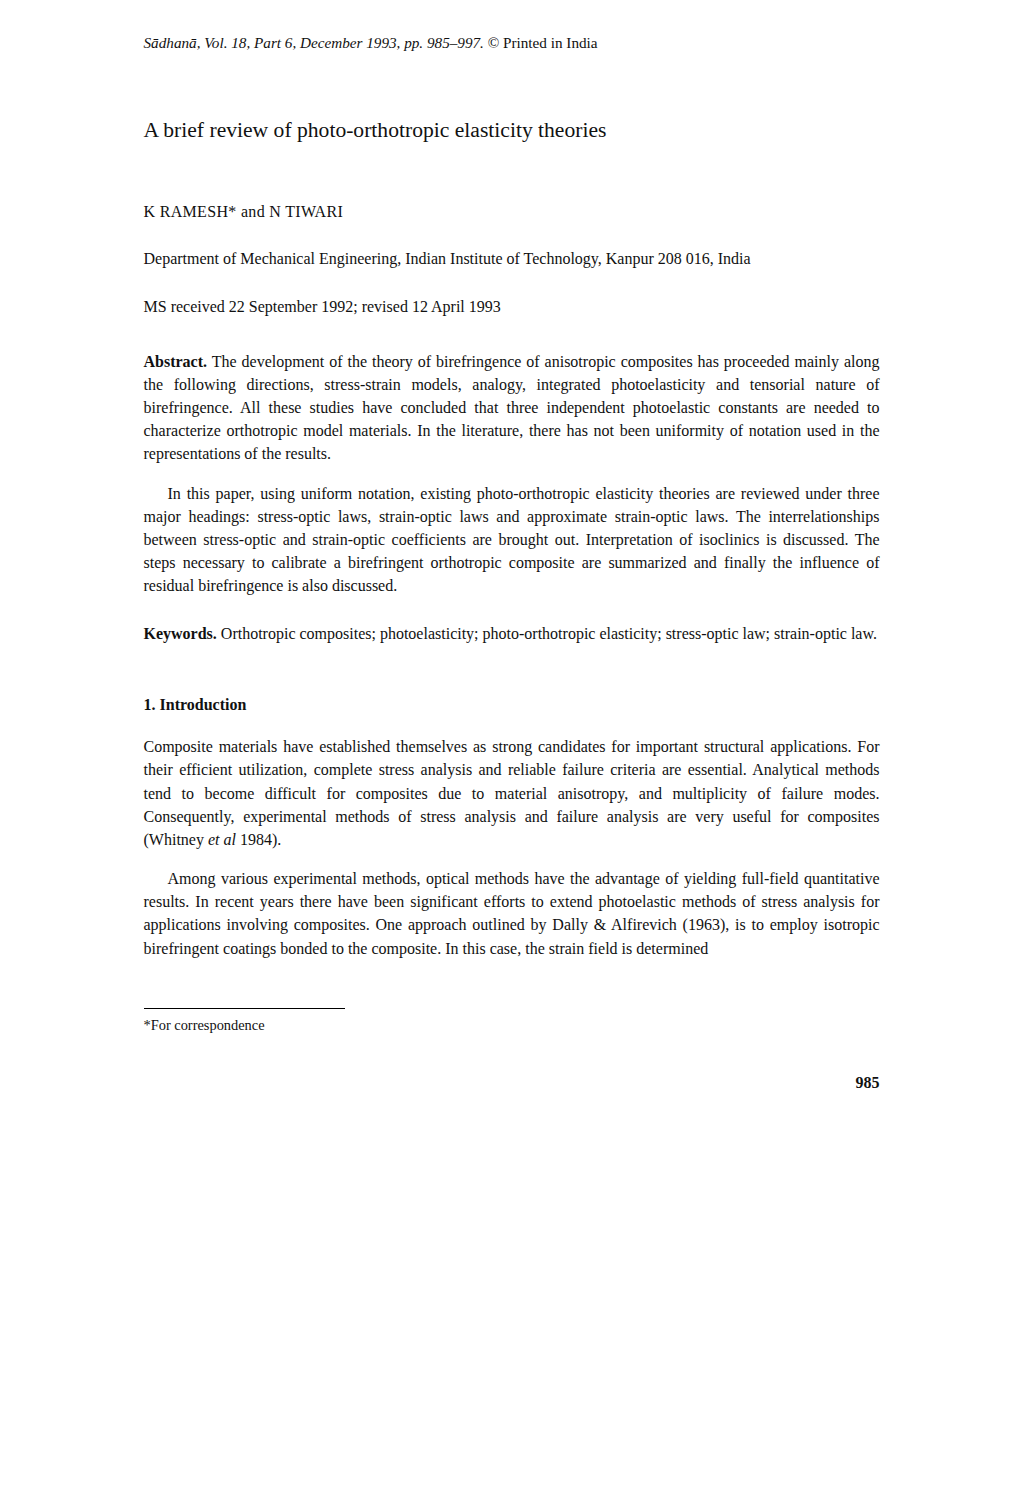Sādhanā, Vol. 18, Part 6, December 1993, pp. 985–997. © Printed in India
A brief review of photo-orthotropic elasticity theories
K RAMESH* and N TIWARI
Department of Mechanical Engineering, Indian Institute of Technology, Kanpur 208 016, India
MS received 22 September 1992; revised 12 April 1993
Abstract. The development of the theory of birefringence of anisotropic composites has proceeded mainly along the following directions, stress-strain models, analogy, integrated photoelasticity and tensorial nature of birefringence. All these studies have concluded that three independent photoelastic constants are needed to characterize orthotropic model materials. In the literature, there has not been uniformity of notation used in the representations of the results.
In this paper, using uniform notation, existing photo-orthotropic elasticity theories are reviewed under three major headings: stress-optic laws, strain-optic laws and approximate strain-optic laws. The interrelationships between stress-optic and strain-optic coefficients are brought out. Interpretation of isoclinics is discussed. The steps necessary to calibrate a birefringent orthotropic composite are summarized and finally the influence of residual birefringence is also discussed.
Keywords. Orthotropic composites; photoelasticity; photo-orthotropic elasticity; stress-optic law; strain-optic law.
1. Introduction
Composite materials have established themselves as strong candidates for important structural applications. For their efficient utilization, complete stress analysis and reliable failure criteria are essential. Analytical methods tend to become difficult for composites due to material anisotropy, and multiplicity of failure modes. Consequently, experimental methods of stress analysis and failure analysis are very useful for composites (Whitney et al 1984).
Among various experimental methods, optical methods have the advantage of yielding full-field quantitative results. In recent years there have been significant efforts to extend photoelastic methods of stress analysis for applications involving composites. One approach outlined by Dally & Alfirevich (1963), is to employ isotropic birefringent coatings bonded to the composite. In this case, the strain field is determined
*For correspondence
985